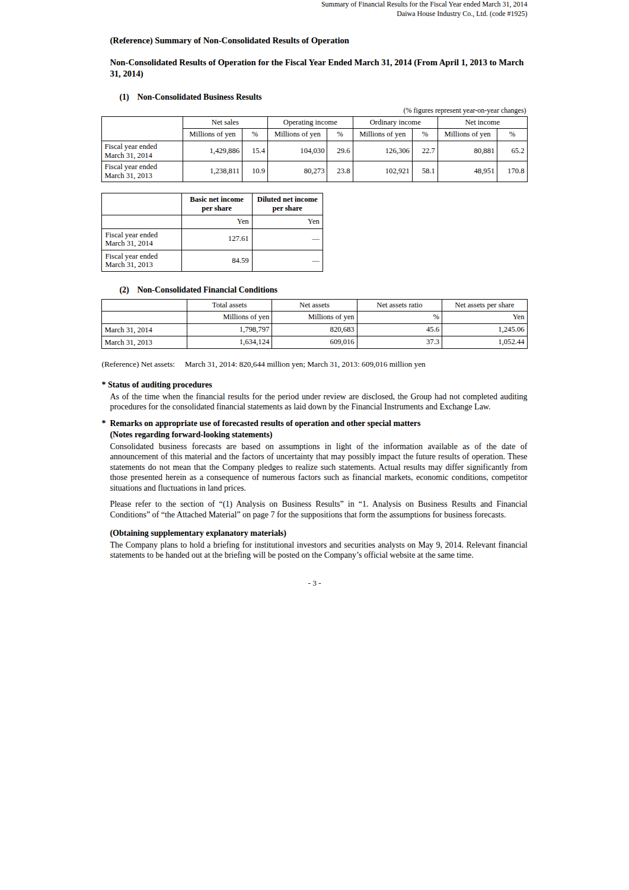Summary of Financial Results for the Fiscal Year ended March 31, 2014
Daiwa House Industry Co., Ltd. (code #1925)
(Reference) Summary of Non-Consolidated Results of Operation
Non-Consolidated Results of Operation for the Fiscal Year Ended March 31, 2014 (From April 1, 2013 to March 31, 2014)
(1) Non-Consolidated Business Results
(% figures represent year-on-year changes)
| | Net sales | Operating income | Ordinary income | Net income |
| --- | --- | --- | --- | --- |
| Millions of yen | % | Millions of yen | % | Millions of yen | % | Millions of yen | % |
| Fiscal year ended March 31, 2014 | 1,429,886 | 15.4 | 104,030 | 29.6 | 126,306 | 22.7 | 80,881 | 65.2 |
| Fiscal year ended March 31, 2013 | 1,238,811 | 10.9 | 80,273 | 23.8 | 102,921 | 58.1 | 48,951 | 170.8 |
| | Basic net income per share | Diluted net income per share |
| --- | --- | --- |
| | Yen | Yen |
| Fiscal year ended March 31, 2014 | 127.61 | — |
| Fiscal year ended March 31, 2013 | 84.59 | — |
(2) Non-Consolidated Financial Conditions
| | Total assets | Net assets | Net assets ratio | Net assets per share |
| --- | --- | --- | --- | --- |
| | Millions of yen | Millions of yen | % | Yen |
| March 31, 2014 | 1,798,797 | 820,683 | 45.6 | 1,245.06 |
| March 31, 2013 | 1,634,124 | 609,016 | 37.3 | 1,052.44 |
(Reference) Net assets: March 31, 2014: 820,644 million yen; March 31, 2013: 609,016 million yen
* Status of auditing procedures
As of the time when the financial results for the period under review are disclosed, the Group had not completed auditing procedures for the consolidated financial statements as laid down by the Financial Instruments and Exchange Law.
* Remarks on appropriate use of forecasted results of operation and other special matters
(Notes regarding forward-looking statements)
Consolidated business forecasts are based on assumptions in light of the information available as of the date of announcement of this material and the factors of uncertainty that may possibly impact the future results of operation. These statements do not mean that the Company pledges to realize such statements. Actual results may differ significantly from those presented herein as a consequence of numerous factors such as financial markets, economic conditions, competitor situations and fluctuations in land prices.
Please refer to the section of “(1) Analysis on Business Results” in “1. Analysis on Business Results and Financial Conditions” of “the Attached Material” on page 7 for the suppositions that form the assumptions for business forecasts.
(Obtaining supplementary explanatory materials)
The Company plans to hold a briefing for institutional investors and securities analysts on May 9, 2014. Relevant financial statements to be handed out at the briefing will be posted on the Company’s official website at the same time.
- 3 -